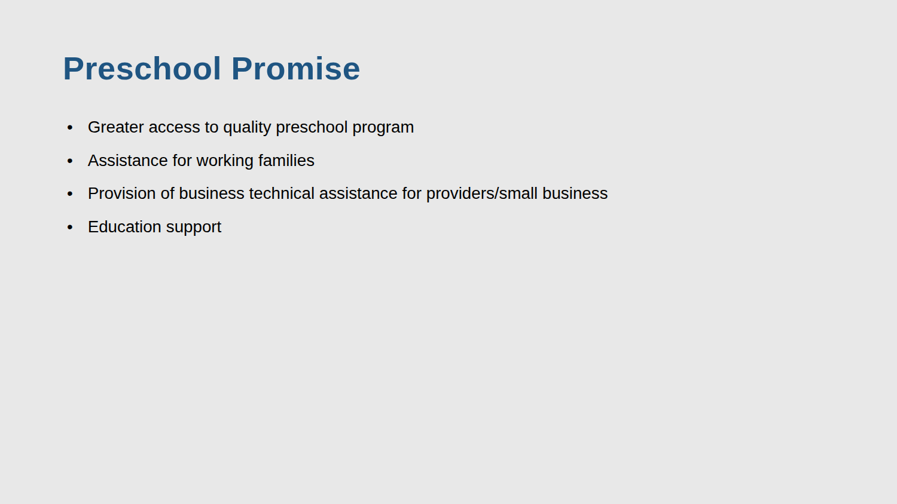Preschool Promise
Greater access to quality preschool program
Assistance for working families
Provision of business technical assistance for providers/small business
Education support